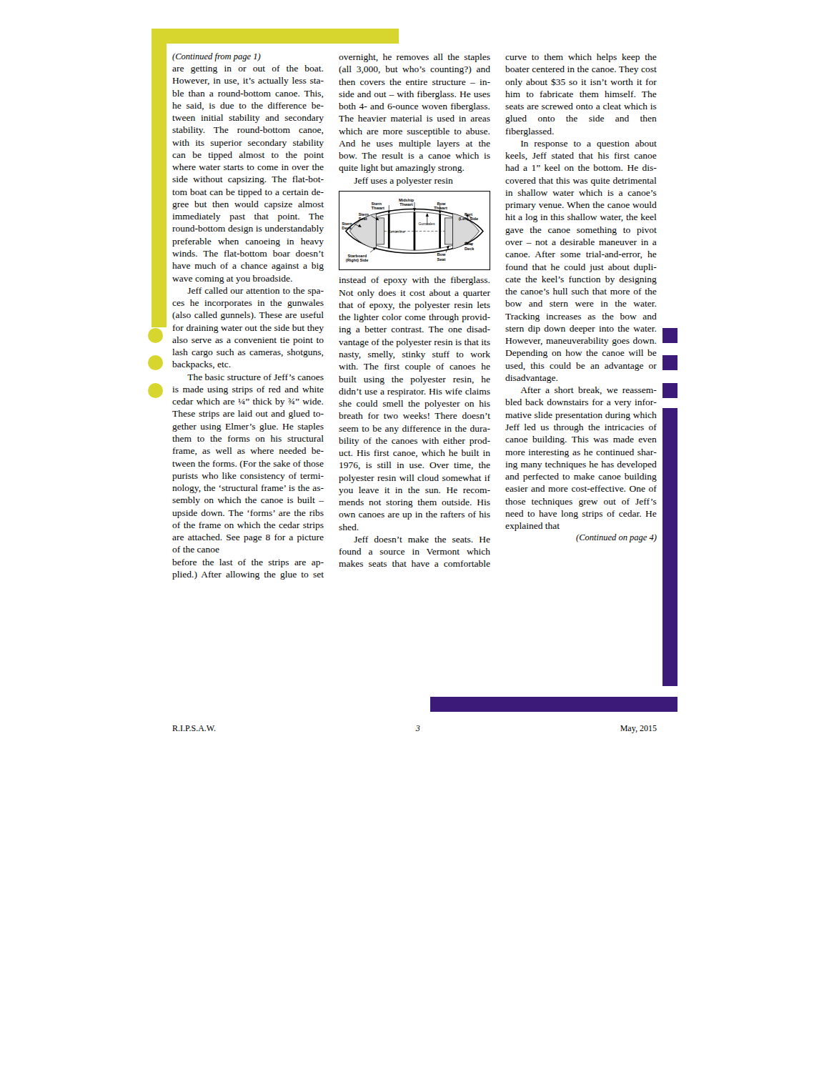(Continued from page 1)
are getting in or out of the boat. However, in use, it’s actually less stable than a round-bottom canoe. This, he said, is due to the difference between initial stability and secondary stability. The round-bottom canoe, with its superior secondary stability can be tipped almost to the point where water starts to come in over the side without capsizing. The flat-bottom boat can be tipped to a certain degree but then would capsize almost immediately past that point. The round-bottom design is understandably preferable when canoeing in heavy winds. The flat-bottom boar doesn’t have much of a chance against a big wave coming at you broadside.
Jeff called our attention to the spaces he incorporates in the gunwales (also called gunnels). These are useful for draining water out the side but they also serve as a convenient tie point to lash cargo such as cameras, shotguns, backpacks, etc.
The basic structure of Jeff’s canoes is made using strips of red and white cedar which are ¼” thick by ¾” wide. These strips are laid out and glued together using Elmer’s glue. He staples them to the forms on his structural frame, as well as where needed between the forms. (For the sake of those purists who like consistency of terminology, the ‘structural frame’ is the assembly on which the canoe is built – upside down. The ‘forms’ are the ribs of the frame on which the cedar strips are attached. See page 8 for a picture of the canoe
before the last of the strips are applied.) After allowing the glue to set overnight, he removes all the staples (all 3,000, but who’s counting?) and then covers the entire structure – inside and out – with fiberglass. He uses both 4- and 6-ounce woven fiberglass. The heavier material is used in areas which are more susceptible to abuse. And he uses multiple layers at the bow. The result is a canoe which is quite light but amazingly strong.
Jeff uses a polyester resin
Midship Thwart Stern Thwart Bow Thwart Stern Seat Stern Deck Port (Left) Side Bow Deck Bow Seat Starboard (Right) Side Centerline Gunwales
instead of epoxy with the fiberglass. Not only does it cost about a quarter that of epoxy, the polyester resin lets the lighter color come through providing a better contrast. The one disadvantage of the polyester resin is that its nasty, smelly, stinky stuff to work with. The first couple of canoes he built using the polyester resin, he didn’t use a respirator. His wife claims she could smell the polyester on his breath for two weeks! There doesn’t seem to be any difference in the durability of the canoes with either product. His first canoe, which he built in 1976, is still in use. Over time, the polyester resin will cloud somewhat if you leave it in the sun. He recommends not storing them outside. His own canoes are up in the rafters of his shed.
Jeff doesn’t make the seats. He found a source in Vermont which makes seats that have a comfortable curve to them which helps keep the boater centered in the canoe. They cost only about $35 so it isn’t worth it for him to fabricate them himself. The seats are screwed onto a cleat which is glued onto the side and then fiberglassed.
In response to a question about keels, Jeff stated that his first canoe had a 1” keel on the bottom. He discovered that this was quite detrimental in shallow water which is a canoe’s primary venue. When the canoe would hit a log in this shallow water, the keel gave the canoe something to pivot over – not a desirable maneuver in a canoe. After some trial-and-error, he found that he could just about duplicate the keel’s function by designing the canoe’s hull such that more of the bow and stern were in the water. Tracking increases as the bow and stern dip down deeper into the water. However, maneuverability goes down. Depending on how the canoe will be used, this could be an advantage or disadvantage.
After a short break, we reassembled back downstairs for a very informative slide presentation during which Jeff led us through the intricacies of canoe building. This was made even more interesting as he continued sharing many techniques he has developed and perfected to make canoe building easier and more cost-effective. One of those techniques grew out of Jeff’s need to have long strips of cedar. He explained that
(Continued on page 4)
R.I.P.S.A.W.
3
May, 2015